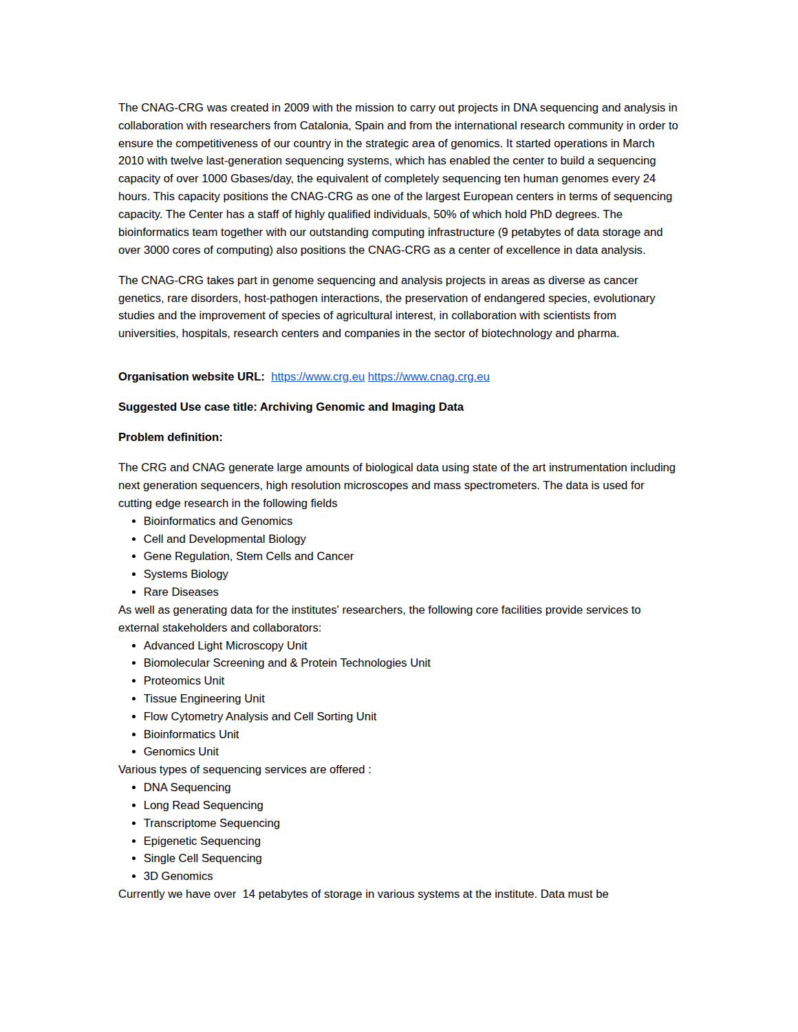The CNAG-CRG was created in 2009 with the mission to carry out projects in DNA sequencing and analysis in collaboration with researchers from Catalonia, Spain and from the international research community in order to ensure the competitiveness of our country in the strategic area of genomics. It started operations in March 2010 with twelve last-generation sequencing systems, which has enabled the center to build a sequencing capacity of over 1000 Gbases/day, the equivalent of completely sequencing ten human genomes every 24 hours. This capacity positions the CNAG-CRG as one of the largest European centers in terms of sequencing capacity. The Center has a staff of highly qualified individuals, 50% of which hold PhD degrees. The bioinformatics team together with our outstanding computing infrastructure (9 petabytes of data storage and over 3000 cores of computing) also positions the CNAG-CRG as a center of excellence in data analysis.
The CNAG-CRG takes part in genome sequencing and analysis projects in areas as diverse as cancer genetics, rare disorders, host-pathogen interactions, the preservation of endangered species, evolutionary studies and the improvement of species of agricultural interest, in collaboration with scientists from universities, hospitals, research centers and companies in the sector of biotechnology and pharma.
Organisation website URL: https://www.crg.eu https://www.cnag.crg.eu
Suggested Use case title: Archiving Genomic and Imaging Data
Problem definition:
The CRG and CNAG generate large amounts of biological data using state of the art instrumentation including next generation sequencers, high resolution microscopes and mass spectrometers. The data is used for cutting edge research in the following fields
Bioinformatics and Genomics
Cell and Developmental Biology
Gene Regulation, Stem Cells and Cancer
Systems Biology
Rare Diseases
As well as generating data for the institutes' researchers, the following core facilities provide services to external stakeholders and collaborators:
Advanced Light Microscopy Unit
Biomolecular Screening and & Protein Technologies Unit
Proteomics Unit
Tissue Engineering Unit
Flow Cytometry Analysis and Cell Sorting Unit
Bioinformatics Unit
Genomics Unit
Various types of sequencing services are offered :
DNA Sequencing
Long Read Sequencing
Transcriptome Sequencing
Epigenetic Sequencing
Single Cell Sequencing
3D Genomics
Currently we have over 14 petabytes of storage in various systems at the institute. Data must be